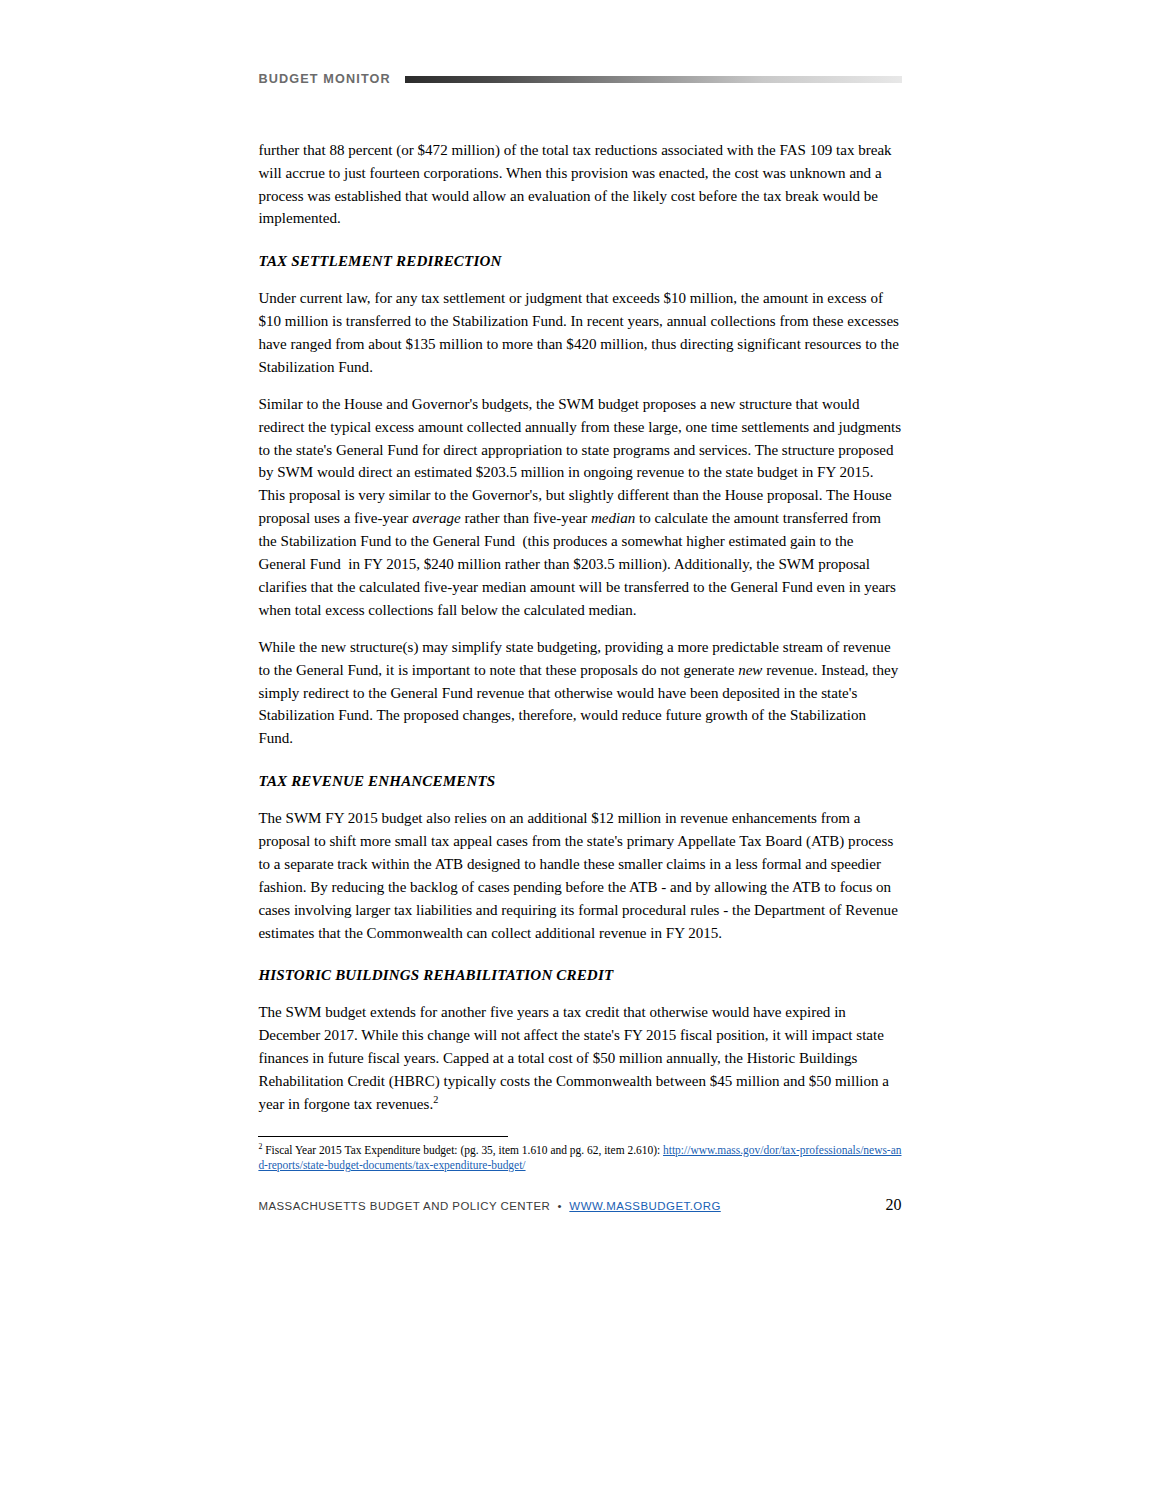BUDGET MONITOR
further that 88 percent (or $472 million) of the total tax reductions associated with the FAS 109 tax break will accrue to just fourteen corporations. When this provision was enacted, the cost was unknown and a process was established that would allow an evaluation of the likely cost before the tax break would be implemented.
TAX SETTLEMENT REDIRECTION
Under current law, for any tax settlement or judgment that exceeds $10 million, the amount in excess of $10 million is transferred to the Stabilization Fund. In recent years, annual collections from these excesses have ranged from about $135 million to more than $420 million, thus directing significant resources to the Stabilization Fund.
Similar to the House and Governor's budgets, the SWM budget proposes a new structure that would redirect the typical excess amount collected annually from these large, one time settlements and judgments to the state's General Fund for direct appropriation to state programs and services. The structure proposed by SWM would direct an estimated $203.5 million in ongoing revenue to the state budget in FY 2015. This proposal is very similar to the Governor's, but slightly different than the House proposal. The House proposal uses a five-year average rather than five-year median to calculate the amount transferred from the Stabilization Fund to the General Fund (this produces a somewhat higher estimated gain to the General Fund in FY 2015, $240 million rather than $203.5 million). Additionally, the SWM proposal clarifies that the calculated five-year median amount will be transferred to the General Fund even in years when total excess collections fall below the calculated median.
While the new structure(s) may simplify state budgeting, providing a more predictable stream of revenue to the General Fund, it is important to note that these proposals do not generate new revenue. Instead, they simply redirect to the General Fund revenue that otherwise would have been deposited in the state's Stabilization Fund. The proposed changes, therefore, would reduce future growth of the Stabilization Fund.
TAX REVENUE ENHANCEMENTS
The SWM FY 2015 budget also relies on an additional $12 million in revenue enhancements from a proposal to shift more small tax appeal cases from the state's primary Appellate Tax Board (ATB) process to a separate track within the ATB designed to handle these smaller claims in a less formal and speedier fashion. By reducing the backlog of cases pending before the ATB - and by allowing the ATB to focus on cases involving larger tax liabilities and requiring its formal procedural rules - the Department of Revenue estimates that the Commonwealth can collect additional revenue in FY 2015.
HISTORIC BUILDINGS REHABILITATION CREDIT
The SWM budget extends for another five years a tax credit that otherwise would have expired in December 2017. While this change will not affect the state's FY 2015 fiscal position, it will impact state finances in future fiscal years. Capped at a total cost of $50 million annually, the Historic Buildings Rehabilitation Credit (HBRC) typically costs the Commonwealth between $45 million and $50 million a year in forgone tax revenues.2
2 Fiscal Year 2015 Tax Expenditure budget: (pg. 35, item 1.610 and pg. 62, item 2.610): http://www.mass.gov/dor/tax-professionals/news-and-reports/state-budget-documents/tax-expenditure-budget/
MASSACHUSETTS BUDGET AND POLICY CENTER • WWW.MASSBUDGET.ORG
20